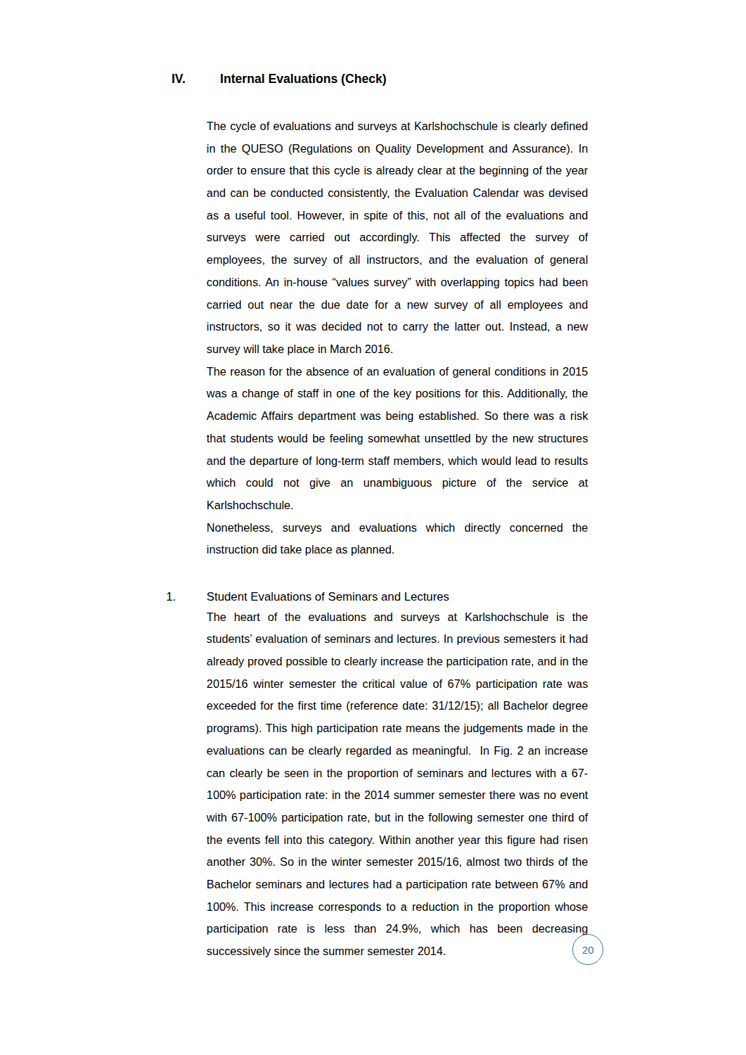IV. Internal Evaluations (Check)
The cycle of evaluations and surveys at Karlshochschule is clearly defined in the QUESO (Regulations on Quality Development and Assurance). In order to ensure that this cycle is already clear at the beginning of the year and can be conducted consistently, the Evaluation Calendar was devised as a useful tool. However, in spite of this, not all of the evaluations and surveys were carried out accordingly. This affected the survey of employees, the survey of all instructors, and the evaluation of general conditions. An in-house “values survey” with overlapping topics had been carried out near the due date for a new survey of all employees and instructors, so it was decided not to carry the latter out. Instead, a new survey will take place in March 2016.
The reason for the absence of an evaluation of general conditions in 2015 was a change of staff in one of the key positions for this. Additionally, the Academic Affairs department was being established. So there was a risk that students would be feeling somewhat unsettled by the new structures and the departure of long-term staff members, which would lead to results which could not give an unambiguous picture of the service at Karlshochschule.
Nonetheless, surveys and evaluations which directly concerned the instruction did take place as planned.
1. Student Evaluations of Seminars and Lectures
The heart of the evaluations and surveys at Karlshochschule is the students’ evaluation of seminars and lectures. In previous semesters it had already proved possible to clearly increase the participation rate, and in the 2015/16 winter semester the critical value of 67% participation rate was exceeded for the first time (reference date: 31/12/15); all Bachelor degree programs). This high participation rate means the judgements made in the evaluations can be clearly regarded as meaningful. In Fig. 2 an increase can clearly be seen in the proportion of seminars and lectures with a 67-100% participation rate: in the 2014 summer semester there was no event with 67-100% participation rate, but in the following semester one third of the events fell into this category. Within another year this figure had risen another 30%. So in the winter semester 2015/16, almost two thirds of the Bachelor seminars and lectures had a participation rate between 67% and 100%. This increase corresponds to a reduction in the proportion whose participation rate is less than 24.9%, which has been decreasing successively since the summer semester 2014.
20